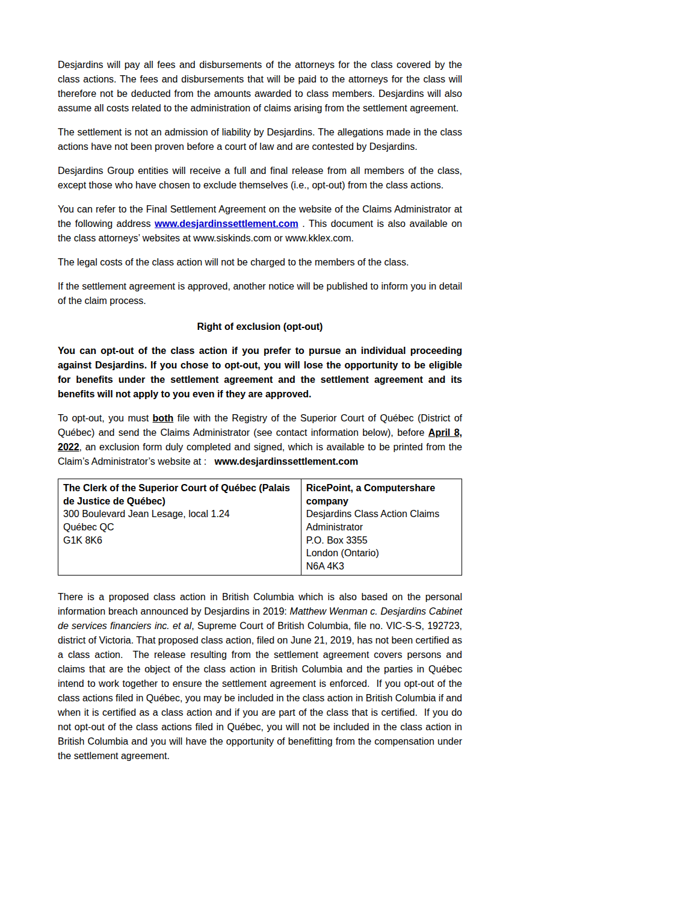Desjardins will pay all fees and disbursements of the attorneys for the class covered by the class actions. The fees and disbursements that will be paid to the attorneys for the class will therefore not be deducted from the amounts awarded to class members. Desjardins will also assume all costs related to the administration of claims arising from the settlement agreement.
The settlement is not an admission of liability by Desjardins. The allegations made in the class actions have not been proven before a court of law and are contested by Desjardins.
Desjardins Group entities will receive a full and final release from all members of the class, except those who have chosen to exclude themselves (i.e., opt-out) from the class actions.
You can refer to the Final Settlement Agreement on the website of the Claims Administrator at the following address www.desjardinssettlement.com . This document is also available on the class attorneys’ websites at www.siskinds.com or www.kklex.com.
The legal costs of the class action will not be charged to the members of the class.
If the settlement agreement is approved, another notice will be published to inform you in detail of the claim process.
Right of exclusion (opt-out)
You can opt-out of the class action if you prefer to pursue an individual proceeding against Desjardins. If you chose to opt-out, you will lose the opportunity to be eligible for benefits under the settlement agreement and the settlement agreement and its benefits will not apply to you even if they are approved.
To opt-out, you must both file with the Registry of the Superior Court of Québec (District of Québec) and send the Claims Administrator (see contact information below), before April 8, 2022, an exclusion form duly completed and signed, which is available to be printed from the Claim’s Administrator’s website at : www.desjardinssettlement.com
| The Clerk of the Superior Court of Québec (Palais de Justice de Québec) 300 Boulevard Jean Lesage, local 1.24 Québec QC G1K 8K6 | RicePoint, a Computershare company Desjardins Class Action Claims Administrator P.O. Box 3355 London (Ontario) N6A 4K3 |
There is a proposed class action in British Columbia which is also based on the personal information breach announced by Desjardins in 2019: Matthew Wenman c. Desjardins Cabinet de services financiers inc. et al, Supreme Court of British Columbia, file no. VIC-S-S, 192723, district of Victoria. That proposed class action, filed on June 21, 2019, has not been certified as a class action. The release resulting from the settlement agreement covers persons and claims that are the object of the class action in British Columbia and the parties in Québec intend to work together to ensure the settlement agreement is enforced. If you opt-out of the class actions filed in Québec, you may be included in the class action in British Columbia if and when it is certified as a class action and if you are part of the class that is certified. If you do not opt-out of the class actions filed in Québec, you will not be included in the class action in British Columbia and you will have the opportunity of benefitting from the compensation under the settlement agreement.